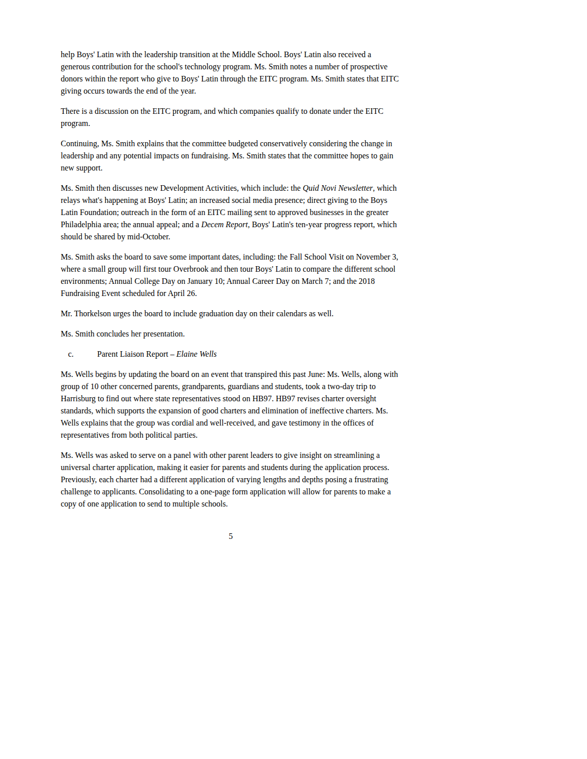help Boys' Latin with the leadership transition at the Middle School. Boys' Latin also received a generous contribution for the school's technology program. Ms. Smith notes a number of prospective donors within the report who give to Boys' Latin through the EITC program. Ms. Smith states that EITC giving occurs towards the end of the year.
There is a discussion on the EITC program, and which companies qualify to donate under the EITC program.
Continuing, Ms. Smith explains that the committee budgeted conservatively considering the change in leadership and any potential impacts on fundraising. Ms. Smith states that the committee hopes to gain new support.
Ms. Smith then discusses new Development Activities, which include: the Quid Novi Newsletter, which relays what's happening at Boys' Latin; an increased social media presence; direct giving to the Boys Latin Foundation; outreach in the form of an EITC mailing sent to approved businesses in the greater Philadelphia area; the annual appeal; and a Decem Report, Boys' Latin's ten-year progress report, which should be shared by mid-October.
Ms. Smith asks the board to save some important dates, including: the Fall School Visit on November 3, where a small group will first tour Overbrook and then tour Boys' Latin to compare the different school environments; Annual College Day on January 10; Annual Career Day on March 7; and the 2018 Fundraising Event scheduled for April 26.
Mr. Thorkelson urges the board to include graduation day on their calendars as well.
Ms. Smith concludes her presentation.
c. Parent Liaison Report – Elaine Wells
Ms. Wells begins by updating the board on an event that transpired this past June: Ms. Wells, along with group of 10 other concerned parents, grandparents, guardians and students, took a two-day trip to Harrisburg to find out where state representatives stood on HB97. HB97 revises charter oversight standards, which supports the expansion of good charters and elimination of ineffective charters. Ms. Wells explains that the group was cordial and well-received, and gave testimony in the offices of representatives from both political parties.
Ms. Wells was asked to serve on a panel with other parent leaders to give insight on streamlining a universal charter application, making it easier for parents and students during the application process. Previously, each charter had a different application of varying lengths and depths posing a frustrating challenge to applicants. Consolidating to a one-page form application will allow for parents to make a copy of one application to send to multiple schools.
5